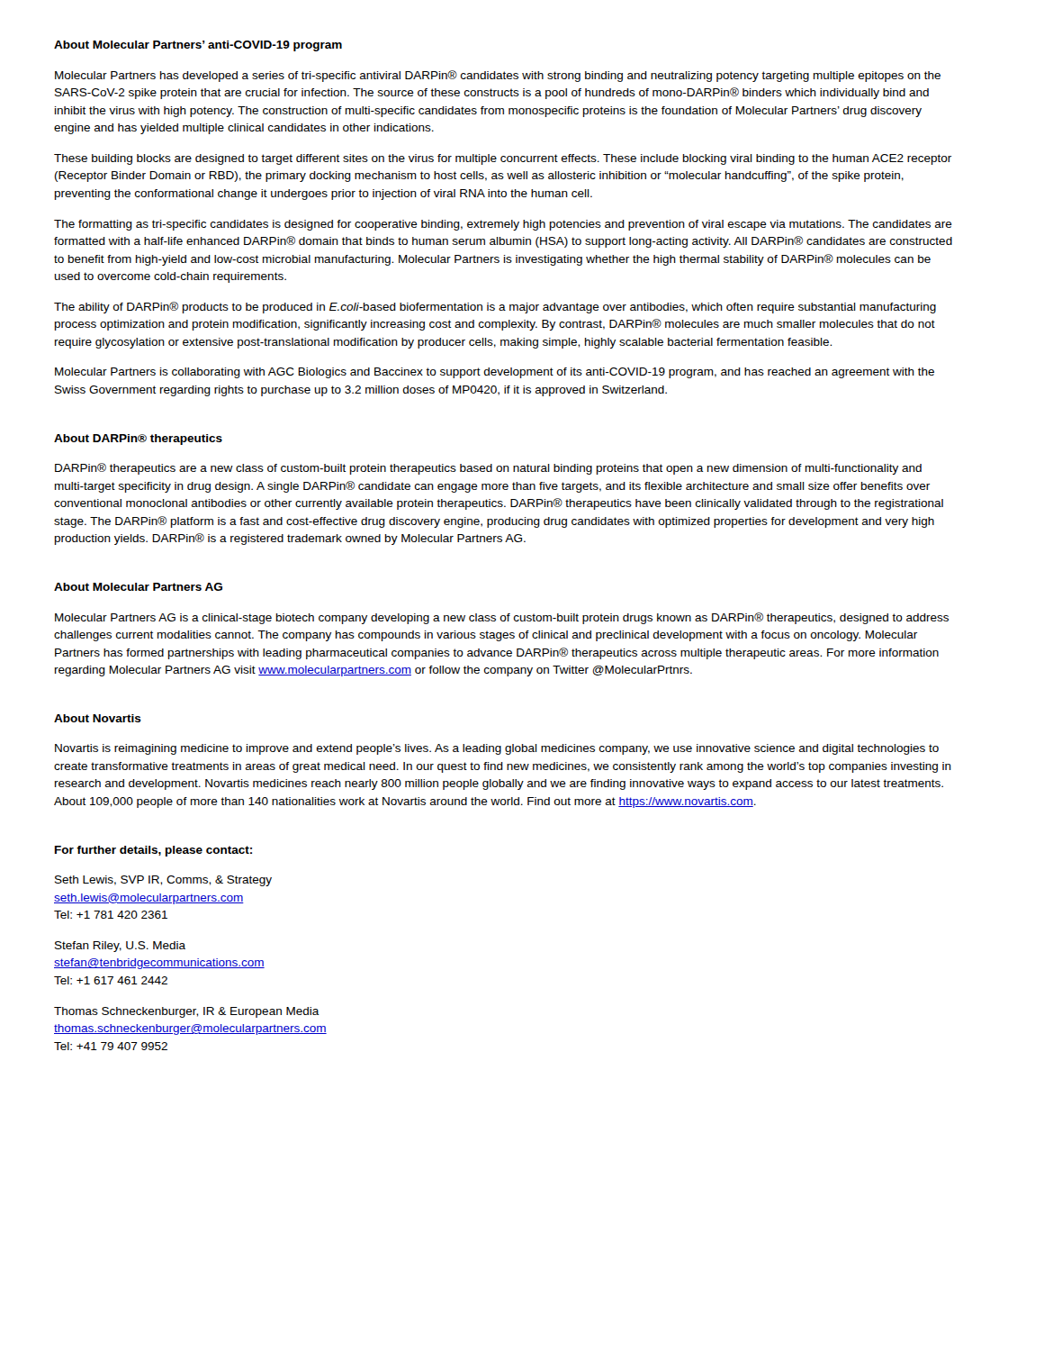About Molecular Partners’ anti-COVID-19 program
Molecular Partners has developed a series of tri-specific antiviral DARPin® candidates with strong binding and neutralizing potency targeting multiple epitopes on the SARS-CoV-2 spike protein that are crucial for infection. The source of these constructs is a pool of hundreds of mono-DARPin® binders which individually bind and inhibit the virus with high potency. The construction of multi-specific candidates from monospecific proteins is the foundation of Molecular Partners’ drug discovery engine and has yielded multiple clinical candidates in other indications.
These building blocks are designed to target different sites on the virus for multiple concurrent effects. These include blocking viral binding to the human ACE2 receptor (Receptor Binder Domain or RBD), the primary docking mechanism to host cells, as well as allosteric inhibition or “molecular handcuffing”, of the spike protein, preventing the conformational change it undergoes prior to injection of viral RNA into the human cell.
The formatting as tri-specific candidates is designed for cooperative binding, extremely high potencies and prevention of viral escape via mutations. The candidates are formatted with a half-life enhanced DARPin® domain that binds to human serum albumin (HSA) to support long-acting activity. All DARPin® candidates are constructed to benefit from high-yield and low-cost microbial manufacturing. Molecular Partners is investigating whether the high thermal stability of DARPin® molecules can be used to overcome cold-chain requirements.
The ability of DARPin® products to be produced in E.coli-based biofermentation is a major advantage over antibodies, which often require substantial manufacturing process optimization and protein modification, significantly increasing cost and complexity. By contrast, DARPin® molecules are much smaller molecules that do not require glycosylation or extensive post-translational modification by producer cells, making simple, highly scalable bacterial fermentation feasible.
Molecular Partners is collaborating with AGC Biologics and Baccinex to support development of its anti-COVID-19 program, and has reached an agreement with the Swiss Government regarding rights to purchase up to 3.2 million doses of MP0420, if it is approved in Switzerland.
About DARPin® therapeutics
DARPin® therapeutics are a new class of custom-built protein therapeutics based on natural binding proteins that open a new dimension of multi-functionality and multi-target specificity in drug design. A single DARPin® candidate can engage more than five targets, and its flexible architecture and small size offer benefits over conventional monoclonal antibodies or other currently available protein therapeutics. DARPin® therapeutics have been clinically validated through to the registrational stage. The DARPin® platform is a fast and cost-effective drug discovery engine, producing drug candidates with optimized properties for development and very high production yields. DARPin® is a registered trademark owned by Molecular Partners AG.
About Molecular Partners AG
Molecular Partners AG is a clinical-stage biotech company developing a new class of custom-built protein drugs known as DARPin® therapeutics, designed to address challenges current modalities cannot. The company has compounds in various stages of clinical and preclinical development with a focus on oncology. Molecular Partners has formed partnerships with leading pharmaceutical companies to advance DARPin® therapeutics across multiple therapeutic areas. For more information regarding Molecular Partners AG visit www.molecularpartners.com or follow the company on Twitter @MolecularPrtnrs.
About Novartis
Novartis is reimagining medicine to improve and extend people’s lives. As a leading global medicines company, we use innovative science and digital technologies to create transformative treatments in areas of great medical need. In our quest to find new medicines, we consistently rank among the world’s top companies investing in research and development. Novartis medicines reach nearly 800 million people globally and we are finding innovative ways to expand access to our latest treatments. About 109,000 people of more than 140 nationalities work at Novartis around the world. Find out more at https://www.novartis.com.
For further details, please contact:
Seth Lewis, SVP IR, Comms, & Strategy
seth.lewis@molecularpartners.com
Tel: +1 781 420 2361
Stefan Riley, U.S. Media
stefan@tenbridgecommunications.com
Tel: +1 617 461 2442
Thomas Schneckenburger, IR & European Media
thomas.schneckenburger@molecularpartners.com
Tel: +41 79 407 9952